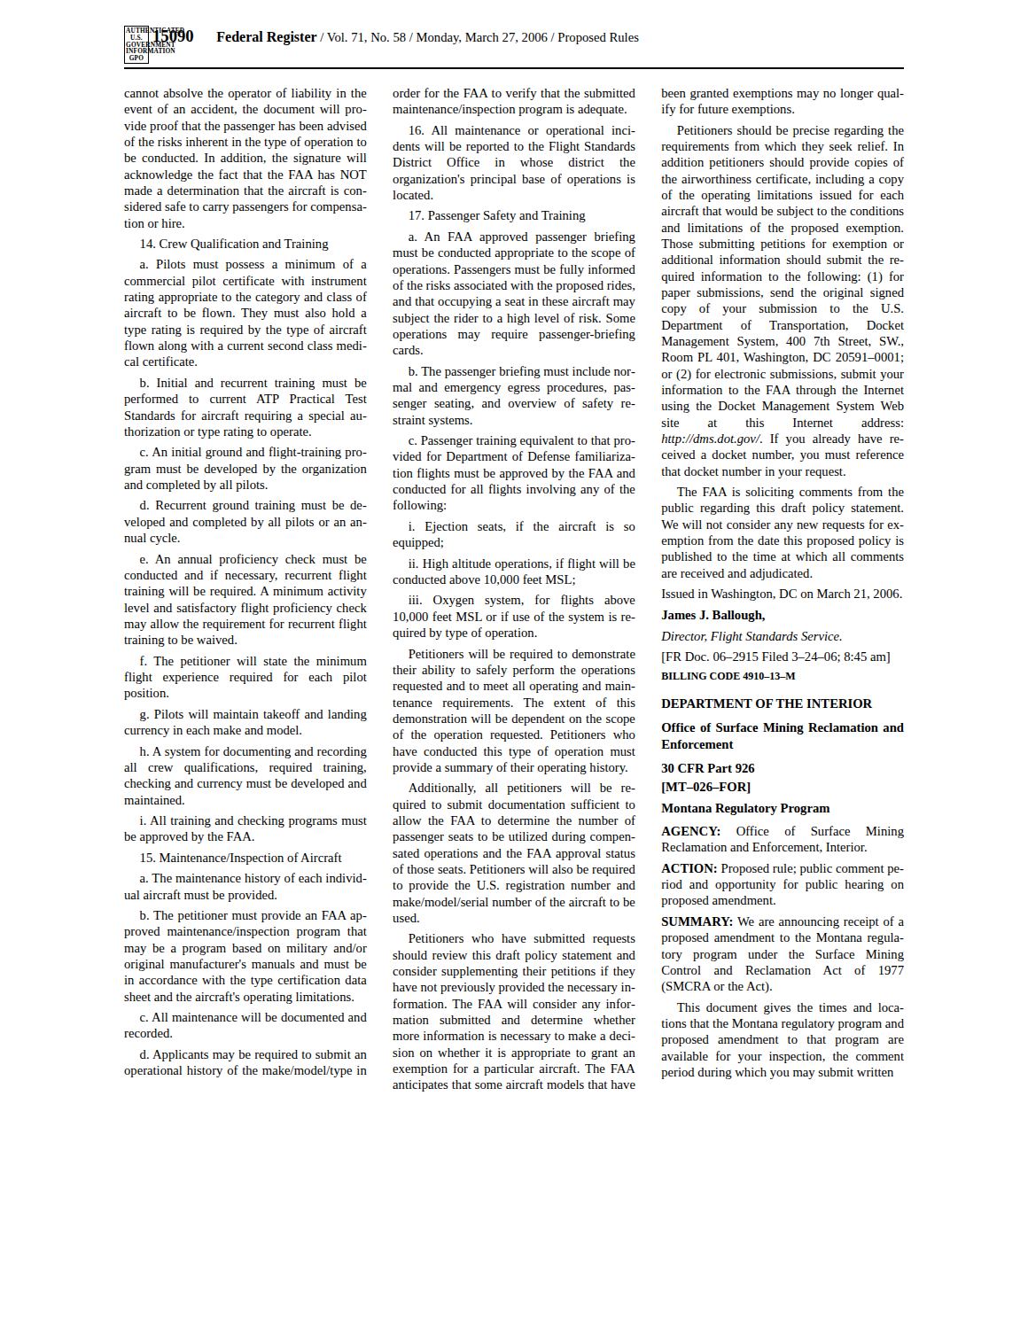AUTHENTICATED
U.S. GOVERNMENT
INFORMATION
GPO
15090 Federal Register / Vol. 71, No. 58 / Monday, March 27, 2006 / Proposed Rules
cannot absolve the operator of liability in the event of an accident, the document will provide proof that the passenger has been advised of the risks inherent in the type of operation to be conducted. In addition, the signature will acknowledge the fact that the FAA has NOT made a determination that the aircraft is considered safe to carry passengers for compensation or hire.
14. Crew Qualification and Training
a. Pilots must possess a minimum of a commercial pilot certificate with instrument rating appropriate to the category and class of aircraft to be flown. They must also hold a type rating is required by the type of aircraft flown along with a current second class medical certificate.
b. Initial and recurrent training must be performed to current ATP Practical Test Standards for aircraft requiring a special authorization or type rating to operate.
c. An initial ground and flight-training program must be developed by the organization and completed by all pilots.
d. Recurrent ground training must be developed and completed by all pilots or an annual cycle.
e. An annual proficiency check must be conducted and if necessary, recurrent flight training will be required. A minimum activity level and satisfactory flight proficiency check may allow the requirement for recurrent flight training to be waived.
f. The petitioner will state the minimum flight experience required for each pilot position.
g. Pilots will maintain takeoff and landing currency in each make and model.
h. A system for documenting and recording all crew qualifications, required training, checking and currency must be developed and maintained.
i. All training and checking programs must be approved by the FAA.
15. Maintenance/Inspection of Aircraft
a. The maintenance history of each individual aircraft must be provided.
b. The petitioner must provide an FAA approved maintenance/inspection program that may be a program based on military and/or original manufacturer's manuals and must be in accordance with the type certification data sheet and the aircraft's operating limitations.
c. All maintenance will be documented and recorded.
d. Applicants may be required to submit an operational history of the make/model/type in order for the FAA to verify that the submitted maintenance/inspection program is adequate.
16. All maintenance or operational incidents will be reported to the Flight Standards District Office in whose district the organization's principal base of operations is located.
17. Passenger Safety and Training
a. An FAA approved passenger briefing must be conducted appropriate to the scope of operations. Passengers must be fully informed of the risks associated with the proposed rides, and that occupying a seat in these aircraft may subject the rider to a high level of risk. Some operations may require passenger-briefing cards.
b. The passenger briefing must include normal and emergency egress procedures, passenger seating, and overview of safety restraint systems.
c. Passenger training equivalent to that provided for Department of Defense familiarization flights must be approved by the FAA and conducted for all flights involving any of the following:
i. Ejection seats, if the aircraft is so equipped;
ii. High altitude operations, if flight will be conducted above 10,000 feet MSL;
iii. Oxygen system, for flights above 10,000 feet MSL or if use of the system is required by type of operation.
Petitioners will be required to demonstrate their ability to safely perform the operations requested and to meet all operating and maintenance requirements. The extent of this demonstration will be dependent on the scope of the operation requested. Petitioners who have conducted this type of operation must provide a summary of their operating history.
Additionally, all petitioners will be required to submit documentation sufficient to allow the FAA to determine the number of passenger seats to be utilized during compensated operations and the FAA approval status of those seats. Petitioners will also be required to provide the U.S. registration number and make/model/serial number of the aircraft to be used.
Petitioners who have submitted requests should review this draft policy statement and consider supplementing their petitions if they have not previously provided the necessary information. The FAA will consider any information submitted and determine whether more information is necessary to make a decision on whether it is appropriate to grant an exemption for a particular aircraft. The FAA anticipates that some aircraft models that have been granted exemptions may no longer qualify for future exemptions.
Petitioners should be precise regarding the requirements from which they seek relief. In addition petitioners should provide copies of the airworthiness certificate, including a copy of the operating limitations issued for each aircraft that would be subject to the conditions and limitations of the proposed exemption. Those submitting petitions for exemption or additional information should submit the required information to the following: (1) for paper submissions, send the original signed copy of your submission to the U.S. Department of Transportation, Docket Management System, 400 7th Street, SW., Room PL 401, Washington, DC 20591–0001; or (2) for electronic submissions, submit your information to the FAA through the Internet using the Docket Management System Web site at this Internet address: http://dms.dot.gov/. If you already have received a docket number, you must reference that docket number in your request.
The FAA is soliciting comments from the public regarding this draft policy statement. We will not consider any new requests for exemption from the date this proposed policy is published to the time at which all comments are received and adjudicated.
Issued in Washington, DC on March 21, 2006.
James J. Ballough,
Director, Flight Standards Service.
[FR Doc. 06–2915 Filed 3–24–06; 8:45 am]
BILLING CODE 4910–13–M
DEPARTMENT OF THE INTERIOR
Office of Surface Mining Reclamation and Enforcement
30 CFR Part 926
[MT–026–FOR]
Montana Regulatory Program
AGENCY: Office of Surface Mining Reclamation and Enforcement, Interior.
ACTION: Proposed rule; public comment period and opportunity for public hearing on proposed amendment.
SUMMARY: We are announcing receipt of a proposed amendment to the Montana regulatory program under the Surface Mining Control and Reclamation Act of 1977 (SMCRA or the Act).
This document gives the times and locations that the Montana regulatory program and proposed amendment to that program are available for your inspection, the comment period during which you may submit written